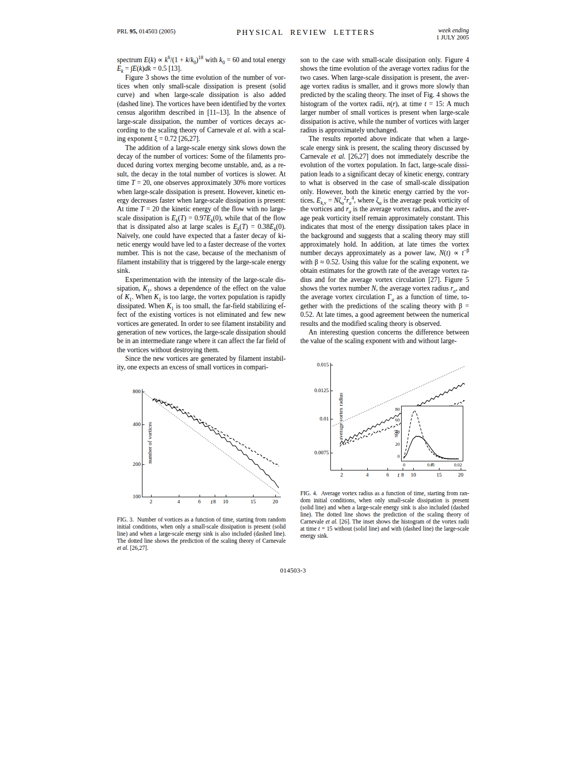PRL 95, 014503 (2005)
PHYSICAL REVIEW LETTERS
week ending
1 JULY 2005
spectrum E(k) ∝ k6/(1 + k/k0)18 with k0 = 60 and total energy Ek = ∫E(k)dk = 0.5 [13].
Figure 3 shows the time evolution of the number of vortices when only small-scale dissipation is present (solid curve) and when large-scale dissipation is also added (dashed line). The vortices have been identified by the vortex census algorithm described in [11–13]. In the absence of large-scale dissipation, the number of vortices decays according to the scaling theory of Carnevale et al. with a scaling exponent ξ = 0.72 [26,27].
The addition of a large-scale energy sink slows down the decay of the number of vortices: Some of the filaments produced during vortex merging become unstable, and, as a result, the decay in the total number of vortices is slower. At time T = 20, one observes approximately 30% more vortices when large-scale dissipation is present. However, kinetic energy decreases faster when large-scale dissipation is present: At time T = 20 the kinetic energy of the flow with no large-scale dissipation is Ek(T) = 0.97Ek(0), while that of the flow that is dissipated also at large scales is Ek(T) = 0.38Ek(0). Naively, one could have expected that a faster decay of kinetic energy would have led to a faster decrease of the vortex number. This is not the case, because of the mechanism of filament instability that is triggered by the large-scale energy sink.
Experimentation with the intensity of the large-scale dissipation, K1, shows a dependence of the effect on the value of K1. When K1 is too large, the vortex population is rapidly dissipated. When K1 is too small, the far-field stabilizing effect of the existing vortices is not eliminated and few new vortices are generated. In order to see filament instability and generation of new vortices, the large-scale dissipation should be in an intermediate range where it can affect the far field of the vortices without destroying them.
Since the new vortices are generated by filament instability, one expects an excess of small vortices in compari-
number of vortices
t
800
400
200
100
2
4
6
8
10
15
20
FIG. 3. Number of vortices as a function of time, starting from random initial conditions, when only a small-scale dissipation is present (solid line) and when a large-scale energy sink is also included (dashed line). The dotted line shows the prediction of the scaling theory of Carnevale et al. [26,27].
son to the case with small-scale dissipation only. Figure 4 shows the time evolution of the average vortex radius for the two cases. When large-scale dissipation is present, the average vortex radius is smaller, and it grows more slowly than predicted by the scaling theory. The inset of Fig. 4 shows the histogram of the vortex radii, n(r), at time t = 15: A much larger number of small vortices is present when large-scale dissipation is active, while the number of vortices with larger radius is approximately unchanged.
The results reported above indicate that when a large-scale energy sink is present, the scaling theory discussed by Carnevale et al. [26,27] does not immediately describe the evolution of the vortex population. In fact, large-scale dissipation leads to a significant decay of kinetic energy, contrary to what is observed in the case of small-scale dissipation only. However, both the kinetic energy carried by the vortices, Ek,v = Nζa2ra4, where ζa is the average peak vorticity of the vortices and ra is the average vortex radius, and the average peak vorticity itself remain approximately constant. This indicates that most of the energy dissipation takes place in the background and suggests that a scaling theory may still approximately hold. In addition, at late times the vortex number decays approximately as a power law, N(t) ∝ t−β with β ≈ 0.52. Using this value for the scaling exponent, we obtain estimates for the growth rate of the average vortex radius and for the average vortex circulation [27]. Figure 5 shows the vortex number N, the average vortex radius ra, and the average vortex circulation Γa as a function of time, together with the predictions of the scaling theory with β = 0.52. At late times, a good agreement between the numerical results and the modified scaling theory is observed.
An interesting question concerns the difference between the value of the scaling exponent with and without large-
average vortex radius
t
0.015
0.0125
0.01
0.0075
2
4
6
8
10
15
20
n(r)
r
80
60
40
20
0
0
0.01
0.02
FIG. 4. Average vortex radius as a function of time, starting from random initial conditions, when only small-scale dissipation is present (solid line) and when a large-scale energy sink is also included (dashed line). The dotted line shows the prediction of the scaling theory of Carnevale et al. [26]. The inset shows the histogram of the vortex radii at time t = 15 without (solid line) and with (dashed line) the large-scale energy sink.
014503-3